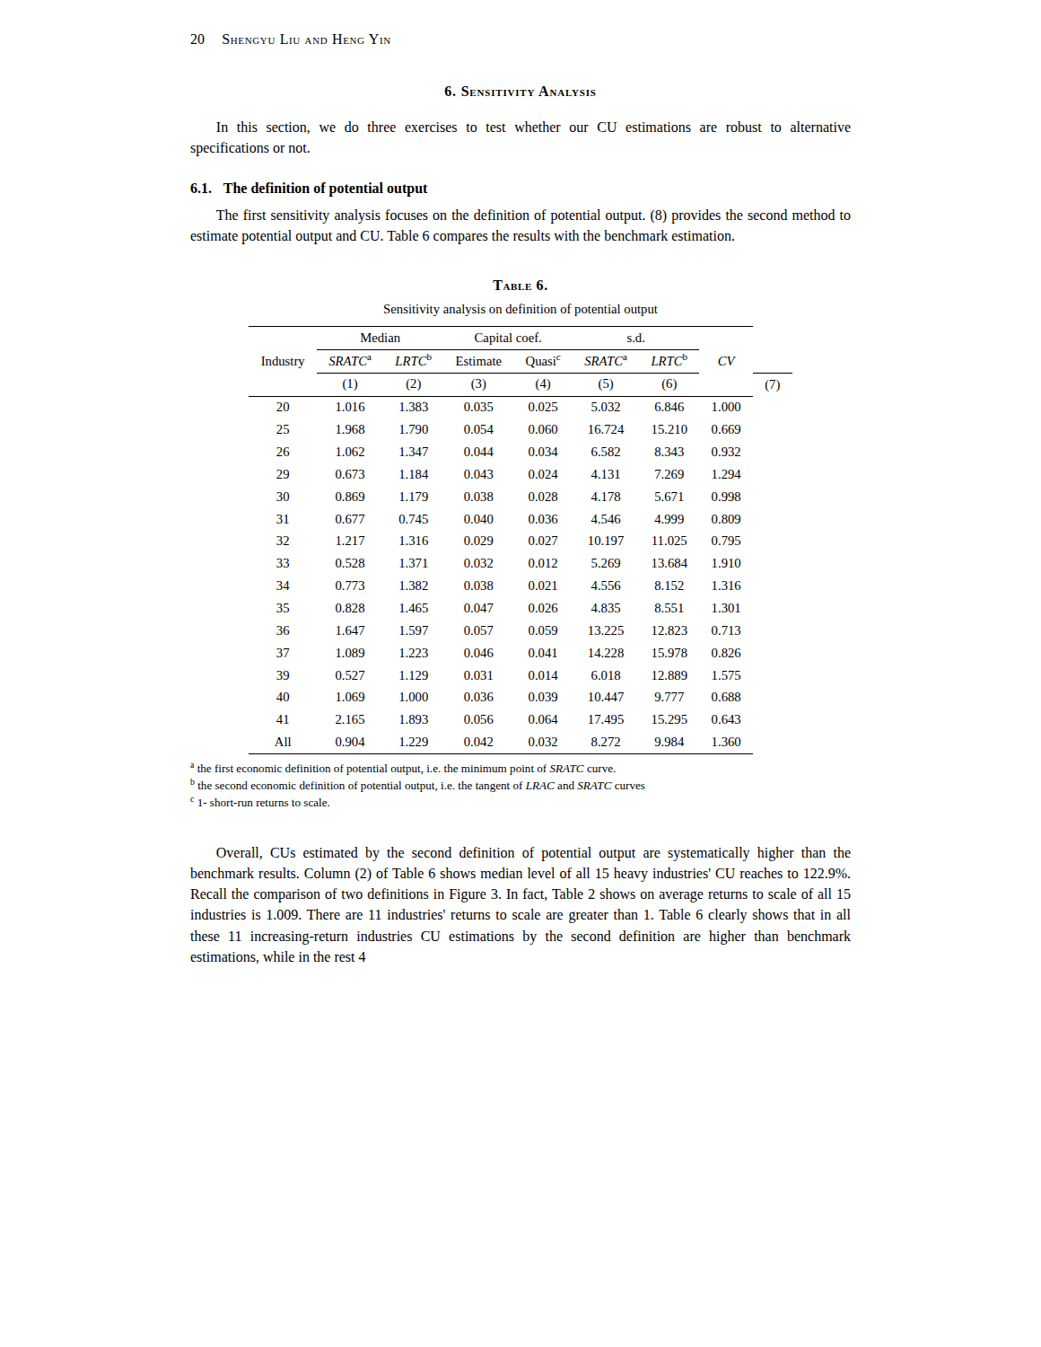20 Shengyu Liu and Heng Yin
6. Sensitivity Analysis
In this section, we do three exercises to test whether our CU estimations are robust to alternative specifications or not.
6.1. The definition of potential output
The first sensitivity analysis focuses on the definition of potential output. (8) provides the second method to estimate potential output and CU. Table 6 compares the results with the benchmark estimation.
Table 6.
Sensitivity analysis on definition of potential output
| Industry | Median | Capital coef. | s.d. | CV |
| --- | --- | --- | --- | --- |
| SRATC a | LRTC b | Estimate | Quasi c | SRATC a | LRTC b |
| (1) | (2) | (3) | (4) | (5) | (6) | (7) |
| 20 | 1.016 | 1.383 | 0.035 | 0.025 | 5.032 | 6.846 | 1.000 |
| 25 | 1.968 | 1.790 | 0.054 | 0.060 | 16.724 | 15.210 | 0.669 |
| 26 | 1.062 | 1.347 | 0.044 | 0.034 | 6.582 | 8.343 | 0.932 |
| 29 | 0.673 | 1.184 | 0.043 | 0.024 | 4.131 | 7.269 | 1.294 |
| 30 | 0.869 | 1.179 | 0.038 | 0.028 | 4.178 | 5.671 | 0.998 |
| 31 | 0.677 | 0.745 | 0.040 | 0.036 | 4.546 | 4.999 | 0.809 |
| 32 | 1.217 | 1.316 | 0.029 | 0.027 | 10.197 | 11.025 | 0.795 |
| 33 | 0.528 | 1.371 | 0.032 | 0.012 | 5.269 | 13.684 | 1.910 |
| 34 | 0.773 | 1.382 | 0.038 | 0.021 | 4.556 | 8.152 | 1.316 |
| 35 | 0.828 | 1.465 | 0.047 | 0.026 | 4.835 | 8.551 | 1.301 |
| 36 | 1.647 | 1.597 | 0.057 | 0.059 | 13.225 | 12.823 | 0.713 |
| 37 | 1.089 | 1.223 | 0.046 | 0.041 | 14.228 | 15.978 | 0.826 |
| 39 | 0.527 | 1.129 | 0.031 | 0.014 | 6.018 | 12.889 | 1.575 |
| 40 | 1.069 | 1.000 | 0.036 | 0.039 | 10.447 | 9.777 | 0.688 |
| 41 | 2.165 | 1.893 | 0.056 | 0.064 | 17.495 | 15.295 | 0.643 |
| All | 0.904 | 1.229 | 0.042 | 0.032 | 8.272 | 9.984 | 1.360 |
a the first economic definition of potential output, i.e. the minimum point of SRATC curve.
b the second economic definition of potential output, i.e. the tangent of LRAC and SRATC curves
c 1- short-run returns to scale.
Overall, CUs estimated by the second definition of potential output are systematically higher than the benchmark results. Column (2) of Table 6 shows median level of all 15 heavy industries' CU reaches to 122.9%. Recall the comparison of two definitions in Figure 3. In fact, Table 2 shows on average returns to scale of all 15 industries is 1.009. There are 11 industries' returns to scale are greater than 1. Table 6 clearly shows that in all these 11 increasing-return industries CU estimations by the second definition are higher than benchmark estimations, while in the rest 4